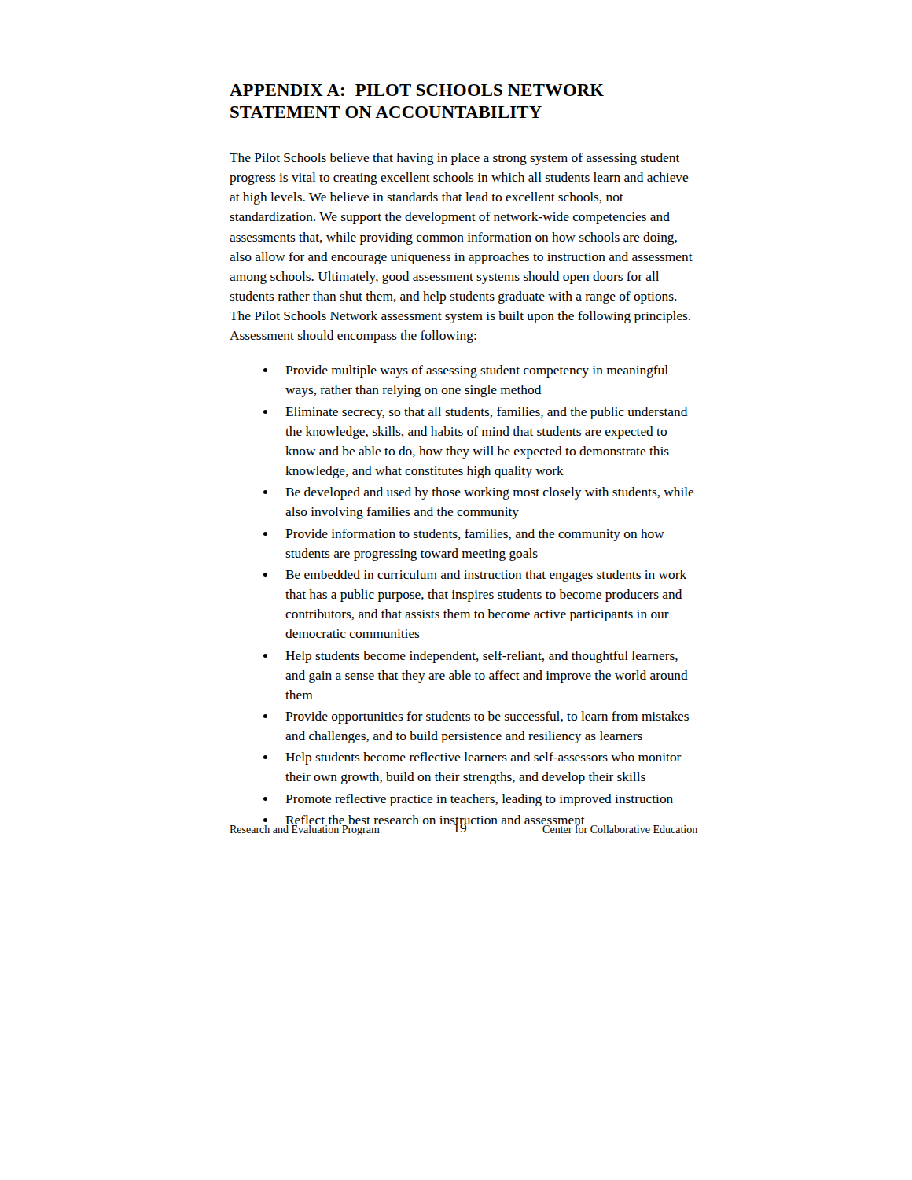APPENDIX A: PILOT SCHOOLS NETWORK
STATEMENT ON ACCOUNTABILITY
The Pilot Schools believe that having in place a strong system of assessing student progress is vital to creating excellent schools in which all students learn and achieve at high levels. We believe in standards that lead to excellent schools, not standardization. We support the development of network-wide competencies and assessments that, while providing common information on how schools are doing, also allow for and encourage uniqueness in approaches to instruction and assessment among schools. Ultimately, good assessment systems should open doors for all students rather than shut them, and help students graduate with a range of options. The Pilot Schools Network assessment system is built upon the following principles. Assessment should encompass the following:
Provide multiple ways of assessing student competency in meaningful ways, rather than relying on one single method
Eliminate secrecy, so that all students, families, and the public understand the knowledge, skills, and habits of mind that students are expected to know and be able to do, how they will be expected to demonstrate this knowledge, and what constitutes high quality work
Be developed and used by those working most closely with students, while also involving families and the community
Provide information to students, families, and the community on how students are progressing toward meeting goals
Be embedded in curriculum and instruction that engages students in work that has a public purpose, that inspires students to become producers and contributors, and that assists them to become active participants in our democratic communities
Help students become independent, self-reliant, and thoughtful learners, and gain a sense that they are able to affect and improve the world around them
Provide opportunities for students to be successful, to learn from mistakes and challenges, and to build persistence and resiliency as learners
Help students become reflective learners and self-assessors who monitor their own growth, build on their strengths, and develop their skills
Promote reflective practice in teachers, leading to improved instruction
Reflect the best research on instruction and assessment
| Research and Evaluation Program | 19 | Center for Collaborative Education |